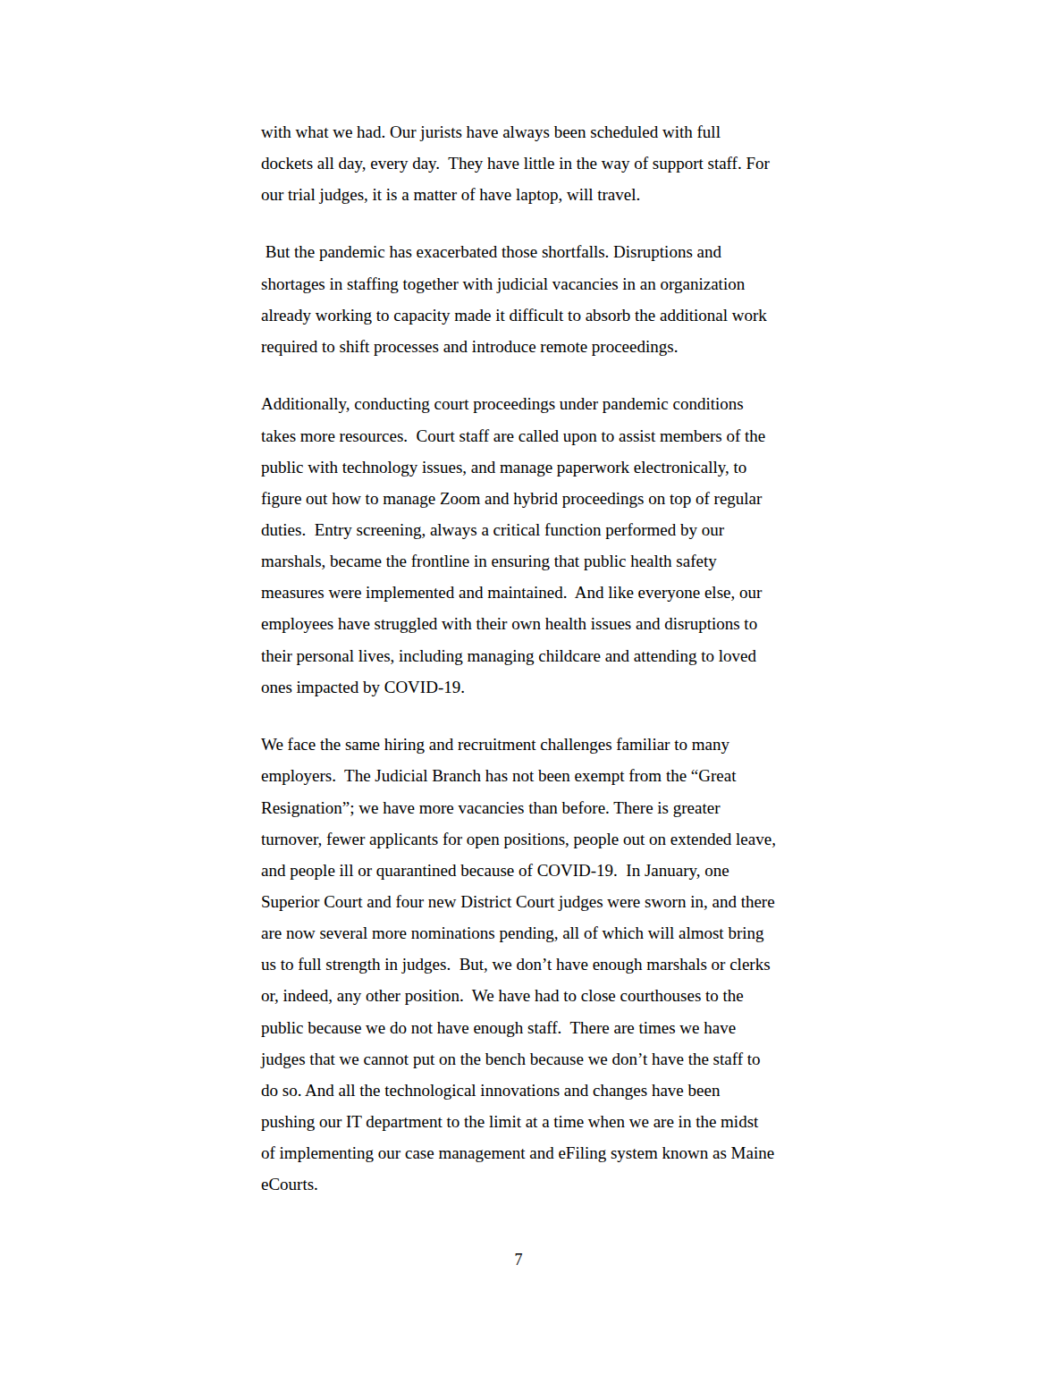with what we had. Our jurists have always been scheduled with full dockets all day, every day. They have little in the way of support staff. For our trial judges, it is a matter of have laptop, will travel.
But the pandemic has exacerbated those shortfalls. Disruptions and shortages in staffing together with judicial vacancies in an organization already working to capacity made it difficult to absorb the additional work required to shift processes and introduce remote proceedings.
Additionally, conducting court proceedings under pandemic conditions takes more resources. Court staff are called upon to assist members of the public with technology issues, and manage paperwork electronically, to figure out how to manage Zoom and hybrid proceedings on top of regular duties. Entry screening, always a critical function performed by our marshals, became the frontline in ensuring that public health safety measures were implemented and maintained. And like everyone else, our employees have struggled with their own health issues and disruptions to their personal lives, including managing childcare and attending to loved ones impacted by COVID-19.
We face the same hiring and recruitment challenges familiar to many employers. The Judicial Branch has not been exempt from the “Great Resignation”; we have more vacancies than before. There is greater turnover, fewer applicants for open positions, people out on extended leave, and people ill or quarantined because of COVID-19. In January, one Superior Court and four new District Court judges were sworn in, and there are now several more nominations pending, all of which will almost bring us to full strength in judges. But, we don’t have enough marshals or clerks or, indeed, any other position. We have had to close courthouses to the public because we do not have enough staff. There are times we have judges that we cannot put on the bench because we don’t have the staff to do so. And all the technological innovations and changes have been pushing our IT department to the limit at a time when we are in the midst of implementing our case management and eFiling system known as Maine eCourts.
7